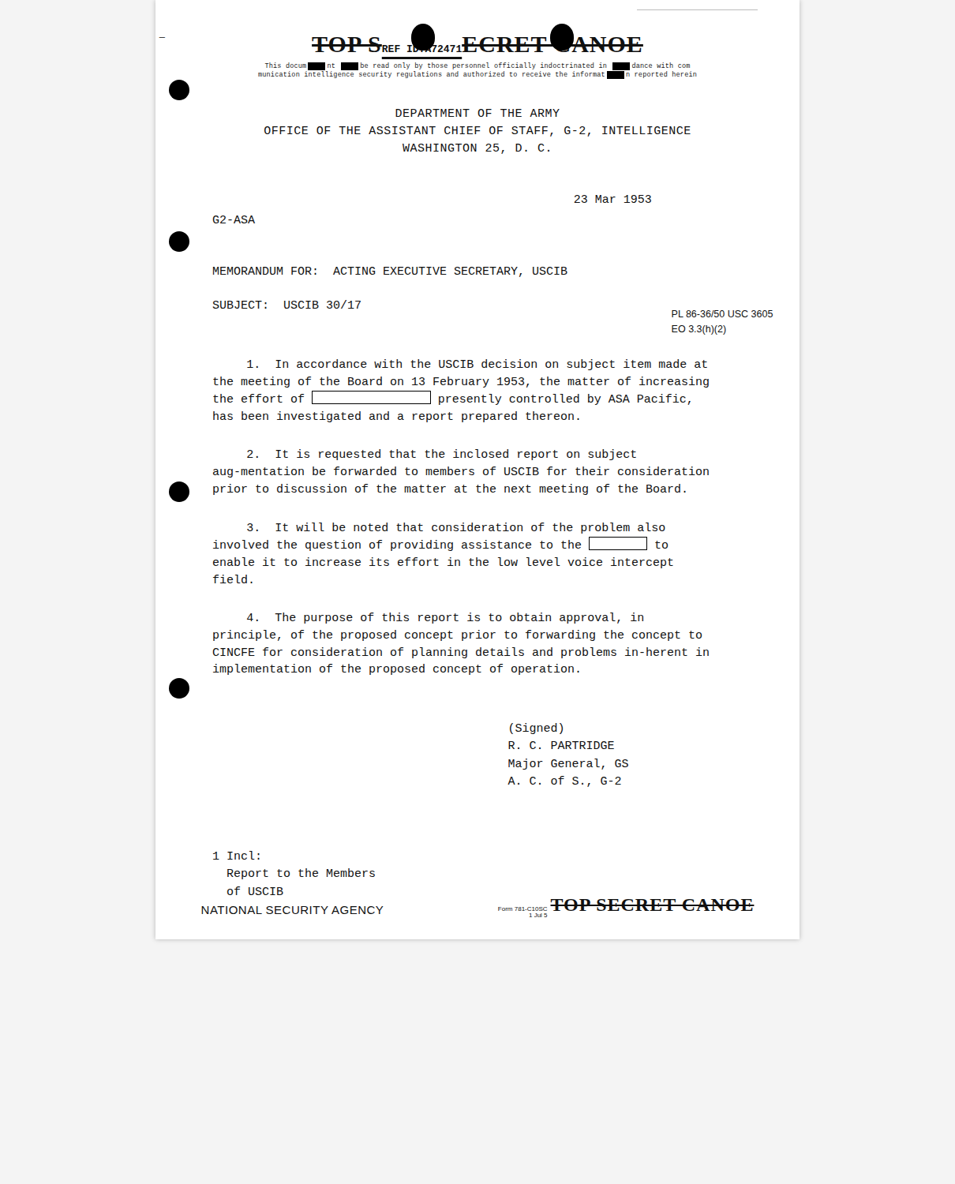—
TOP SREF ID:A72471 ECRET CANOE
This docum nt be read only by those personnel officially indoctrinated in dance with com
munication intelligence security regulations and authorized to receive the informat n reported herein
DEPARTMENT OF THE ARMY
OFFICE OF THE ASSISTANT CHIEF OF STAFF, G‑2, INTELLIGENCE
WASHINGTON 25, D. C.
23 Mar 1953
G2‑ASA
MEMORANDUM FOR: ACTING EXECUTIVE SECRETARY, USCIB
SUBJECT: USCIB 30/17
PL 86-36/50 USC 3605
EO 3.3(h)(2)
1. In accordance with the USCIB decision on subject item made at the meeting of the Board on 13 February 1953, the matter of increasing the effort of presently controlled by ASA Pacific, has been investigated and a report prepared thereon.
2. It is requested that the inclosed report on subject aug‑mentation be forwarded to members of USCIB for their consideration prior to discussion of the matter at the next meeting of the Board.
3. It will be noted that consideration of the problem also involved the question of providing assistance to the to enable it to increase its effort in the low level voice intercept field.
4. The purpose of this report is to obtain approval, in principle, of the proposed concept prior to forwarding the concept to CINCFE for consideration of planning details and problems in‑herent in implementation of the proposed concept of operation.
(Signed)
R. C. PARTRIDGE
Major General, GS
A. C. of S., G‑2
1 Incl:
Report to the Members
of USCIB
NATIONAL SECURITY AGENCY
Form 781‑C10SC
1 Jul 5
TOP SECRET CANOE